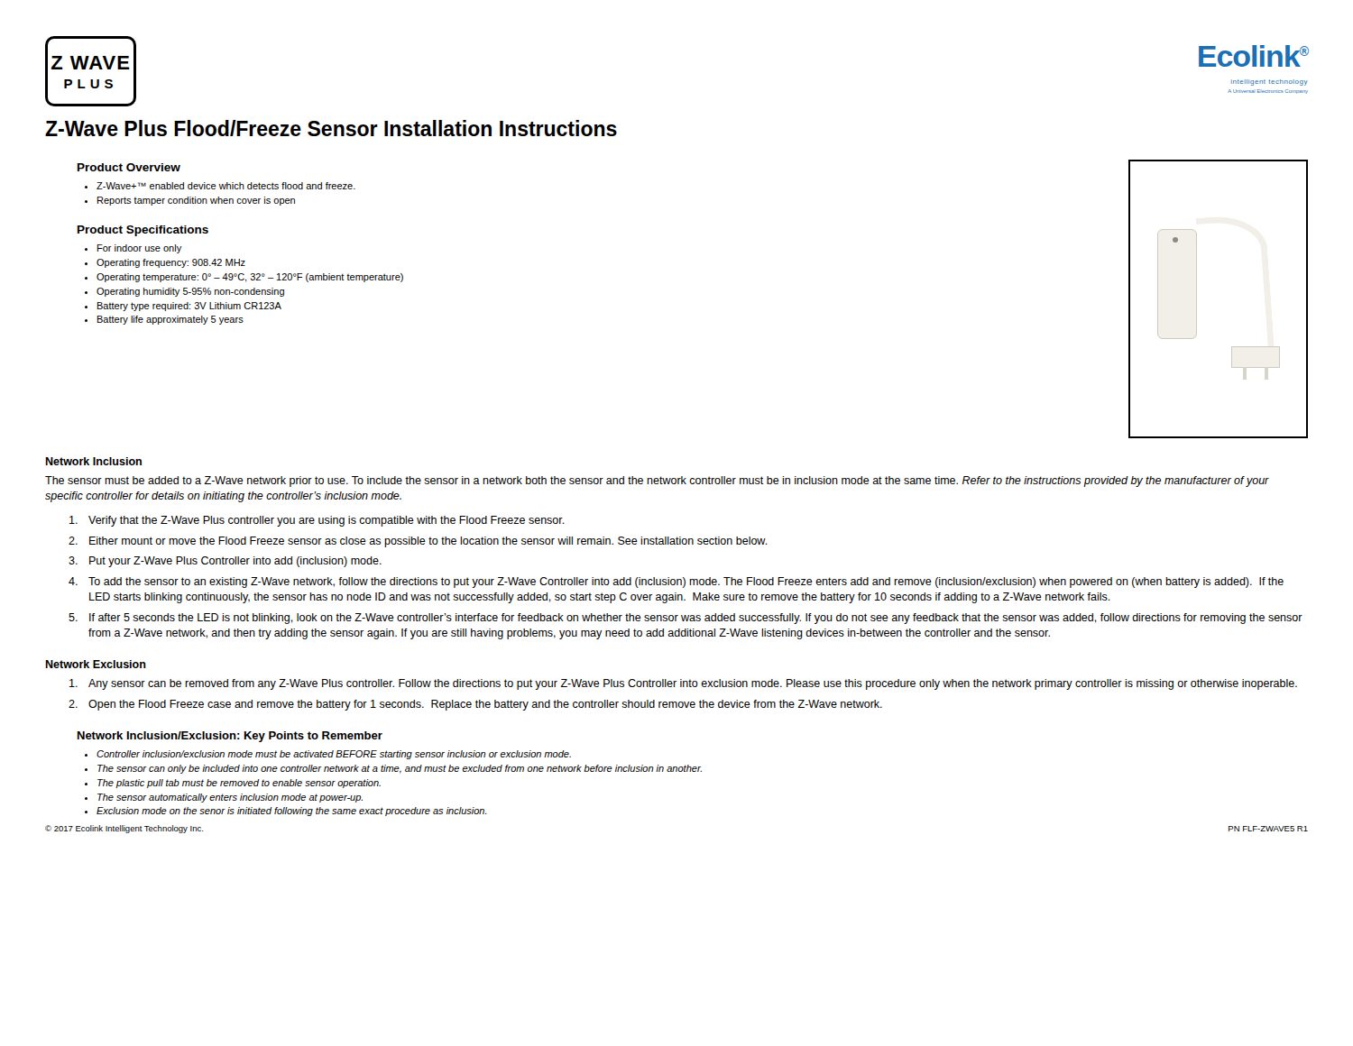Z WAVE
PLUS
Ecolink®
intelligent technology
A Universal Electronics Company
Z-Wave Plus Flood/Freeze Sensor Installation Instructions
Product Overview
Z-Wave+™ enabled device which detects flood and freeze.
Reports tamper condition when cover is open
Product Specifications
For indoor use only
Operating frequency: 908.42 MHz
Operating temperature: 0° – 49°C, 32° – 120°F (ambient temperature)
Operating humidity 5-95% non-condensing
Battery type required: 3V Lithium CR123A
Battery life approximately 5 years
Network Inclusion
The sensor must be added to a Z-Wave network prior to use. To include the sensor in a network both the sensor and the network controller must be in inclusion mode at the same time. Refer to the instructions provided by the manufacturer of your specific controller for details on initiating the controller’s inclusion mode.
Verify that the Z-Wave Plus controller you are using is compatible with the Flood Freeze sensor.
Either mount or move the Flood Freeze sensor as close as possible to the location the sensor will remain. See installation section below.
Put your Z-Wave Plus Controller into add (inclusion) mode.
To add the sensor to an existing Z-Wave network, follow the directions to put your Z-Wave Controller into add (inclusion) mode. The Flood Freeze enters add and remove (inclusion/exclusion) when powered on (when battery is added). If the LED starts blinking continuously, the sensor has no node ID and was not successfully added, so start step C over again. Make sure to remove the battery for 10 seconds if adding to a Z-Wave network fails.
If after 5 seconds the LED is not blinking, look on the Z-Wave controller’s interface for feedback on whether the sensor was added successfully. If you do not see any feedback that the sensor was added, follow directions for removing the sensor from a Z-Wave network, and then try adding the sensor again. If you are still having problems, you may need to add additional Z-Wave listening devices in-between the controller and the sensor.
Network Exclusion
Any sensor can be removed from any Z-Wave Plus controller. Follow the directions to put your Z-Wave Plus Controller into exclusion mode. Please use this procedure only when the network primary controller is missing or otherwise inoperable.
Open the Flood Freeze case and remove the battery for 1 seconds. Replace the battery and the controller should remove the device from the Z-Wave network.
Network Inclusion/Exclusion: Key Points to Remember
Controller inclusion/exclusion mode must be activated BEFORE starting sensor inclusion or exclusion mode.
The sensor can only be included into one controller network at a time, and must be excluded from one network before inclusion in another.
The plastic pull tab must be removed to enable sensor operation.
The sensor automatically enters inclusion mode at power-up.
Exclusion mode on the senor is initiated following the same exact procedure as inclusion.
© 2017 Ecolink Intelligent Technology Inc.
PN FLF-ZWAVE5 R1